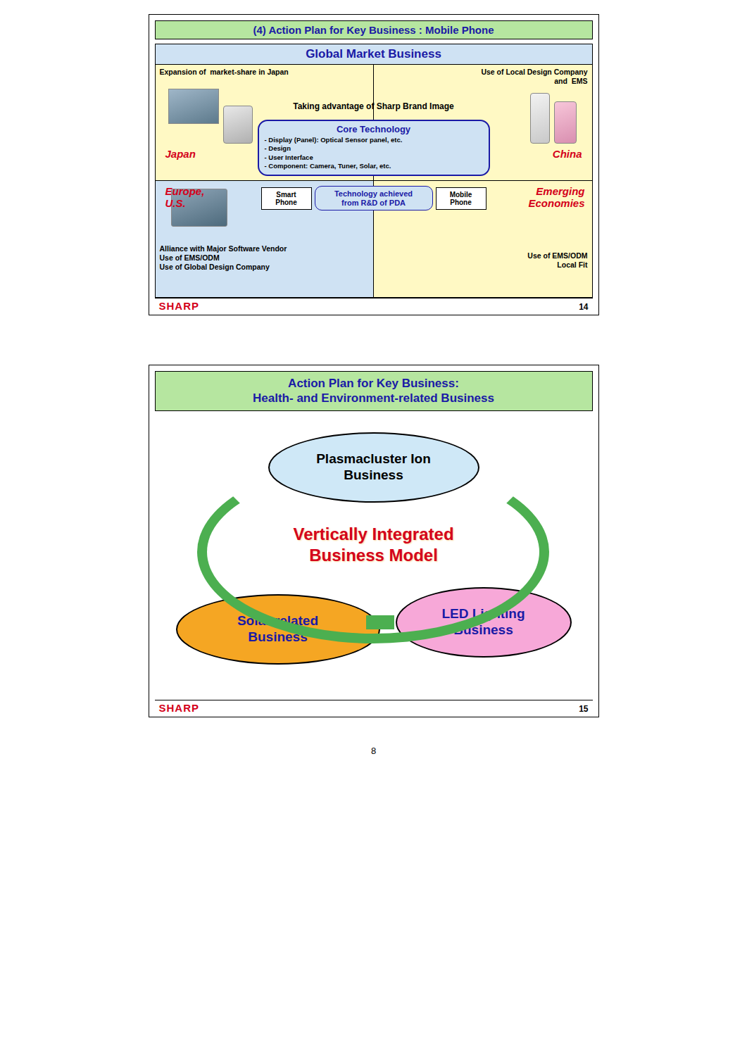(4) Action Plan for Key Business : Mobile Phone
Global Market Business
Expansion of market-share in Japan
Use of Local Design Company
and EMS
Alliance with Major Software Vendor
Use of EMS/ODM
Use of Global Design Company
Use of EMS/ODM
Local Fit
Taking advantage of Sharp Brand Image
Core Technology
- Display (Panel): Optical Sensor panel, etc.
- Design
- User Interface
- Component: Camera, Tuner, Solar, etc.
Smart
Phone
Technology achieved
from R&D of PDA
Mobile
Phone
Japan
China
Europe,
U.S.
Emerging
Economies
SHARP
14
Action Plan for Key Business:
Health- and Environment-related Business
Plasmacluster Ion
Business
Vertically Integrated
Business Model
Solar related
Business
LED Lighting
Business
SHARP
15
8